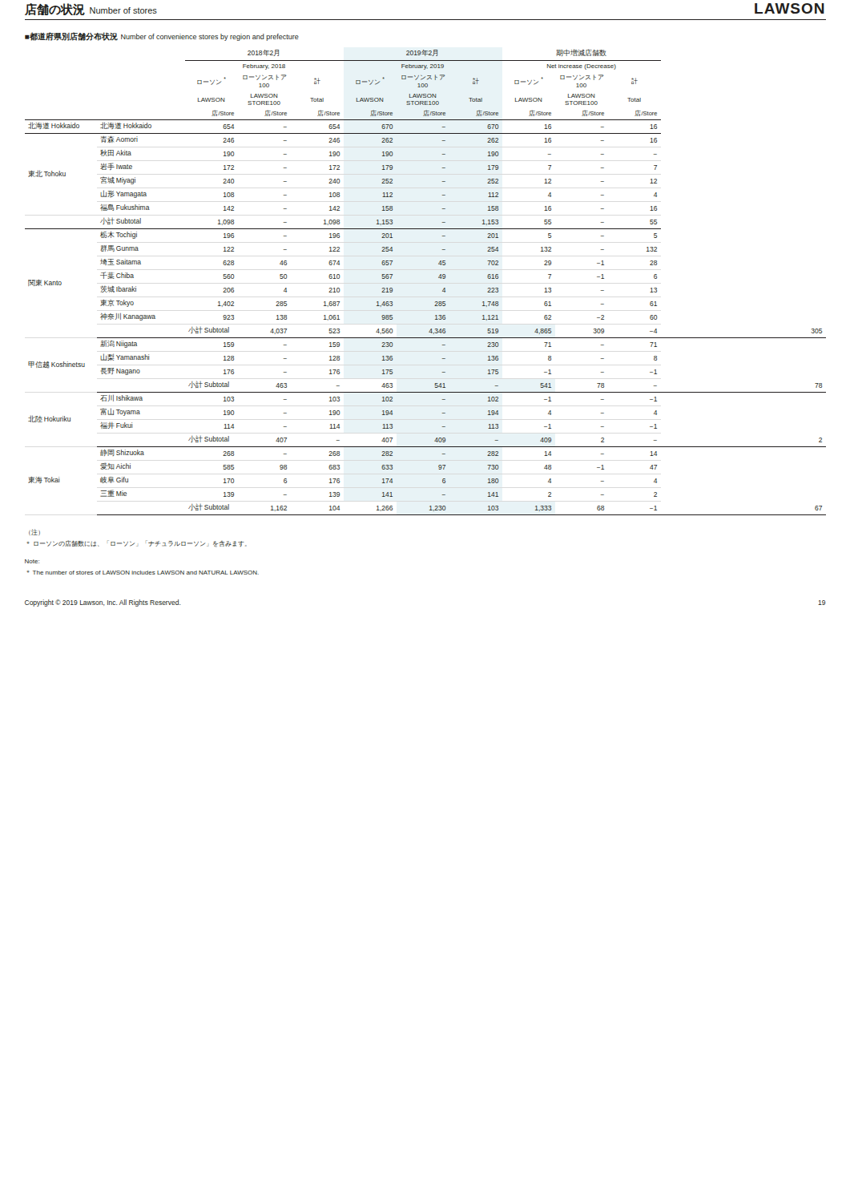店舗の状況Number of stores
LAWSON
■都道府県別店舗分布状況Number of convenience stores by region and prefecture
| | | 2018年2月 | 2019年2月 | 期中増減店舗数 |
| --- | --- | --- | --- | --- |
| | | February, 2018 | February, 2019 | Net increase (Decrease) |
| | | ローソン * | ローソンストア100 | 計 | ローソン * | ローソンストア100 | 計 | ローソン * | ローソンストア100 | 計 |
| | | LAWSON | LAWSON STORE100 | Total | LAWSON | LAWSON STORE100 | Total | LAWSON | LAWSON STORE100 | Total |
| | | 店/Store | 店/Store | 店/Store | 店/Store | 店/Store | 店/Store | 店/Store | 店/Store | 店/Store |
| 北海道 Hokkaido | 北海道 Hokkaido | 654 | − | 654 | 670 | − | 670 | 16 | − | 16 |
| 東北 Tohoku | 青森 Aomori | 246 | − | 246 | 262 | − | 262 | 16 | − | 16 |
| 秋田 Akita | 190 | − | 190 | 190 | − | 190 | − | − | − |
| 岩手 Iwate | 172 | − | 172 | 179 | − | 179 | 7 | − | 7 |
| 宮城 Miyagi | 240 | − | 240 | 252 | − | 252 | 12 | − | 12 |
| 山形 Yamagata | 108 | − | 108 | 112 | − | 112 | 4 | − | 4 |
| 福島 Fukushima | 142 | − | 142 | 158 | − | 158 | 16 | − | 16 |
| | 小計 Subtotal | 1,098 | − | 1,098 | 1,153 | − | 1,153 | 55 | − | 55 |
| 関東 Kanto | 栃木 Tochigi | 196 | − | 196 | 201 | − | 201 | 5 | − | 5 |
| 群馬 Gunma | 122 | − | 122 | 254 | − | 254 | 132 | − | 132 |
| 埼玉 Saitama | 628 | 46 | 674 | 657 | 45 | 702 | 29 | −1 | 28 |
| 千葉 Chiba | 560 | 50 | 610 | 567 | 49 | 616 | 7 | −1 | 6 |
| 茨城 Ibaraki | 206 | 4 | 210 | 219 | 4 | 223 | 13 | − | 13 |
| 東京 Tokyo | 1,402 | 285 | 1,687 | 1,463 | 285 | 1,748 | 61 | − | 61 |
| 神奈川 Kanagawa | 923 | 138 | 1,061 | 985 | 136 | 1,121 | 62 | −2 | 60 |
| | 小計 Subtotal | 4,037 | 523 | 4,560 | 4,346 | 519 | 4,865 | 309 | −4 | 305 |
| 甲信越 Koshinetsu | 新潟 Niigata | 159 | − | 159 | 230 | − | 230 | 71 | − | 71 |
| 山梨 Yamanashi | 128 | − | 128 | 136 | − | 136 | 8 | − | 8 |
| 長野 Nagano | 176 | − | 176 | 175 | − | 175 | −1 | − | −1 |
| | 小計 Subtotal | 463 | − | 463 | 541 | − | 541 | 78 | − | 78 |
| 北陸 Hokuriku | 石川 Ishikawa | 103 | − | 103 | 102 | − | 102 | −1 | − | −1 |
| 富山 Toyama | 190 | − | 190 | 194 | − | 194 | 4 | − | 4 |
| 福井 Fukui | 114 | − | 114 | 113 | − | 113 | −1 | − | −1 |
| | 小計 Subtotal | 407 | − | 407 | 409 | − | 409 | 2 | − | 2 |
| 東海 Tokai | 静岡 Shizuoka | 268 | − | 268 | 282 | − | 282 | 14 | − | 14 |
| 愛知 Aichi | 585 | 98 | 683 | 633 | 97 | 730 | 48 | −1 | 47 |
| 岐阜 Gifu | 170 | 6 | 176 | 174 | 6 | 180 | 4 | − | 4 |
| 三重 Mie | 139 | − | 139 | 141 | − | 141 | 2 | − | 2 |
| | 小計 Subtotal | 1,162 | 104 | 1,266 | 1,230 | 103 | 1,333 | 68 | −1 | 67 |
（注）
＊ ローソンの店舗数には、「ローソン」「ナチュラルローソン」を含みます。
Note:
＊ The number of stores of LAWSON includes LAWSON and NATURAL LAWSON.
Copyright © 2019 Lawson, Inc. All Rights Reserved.
19